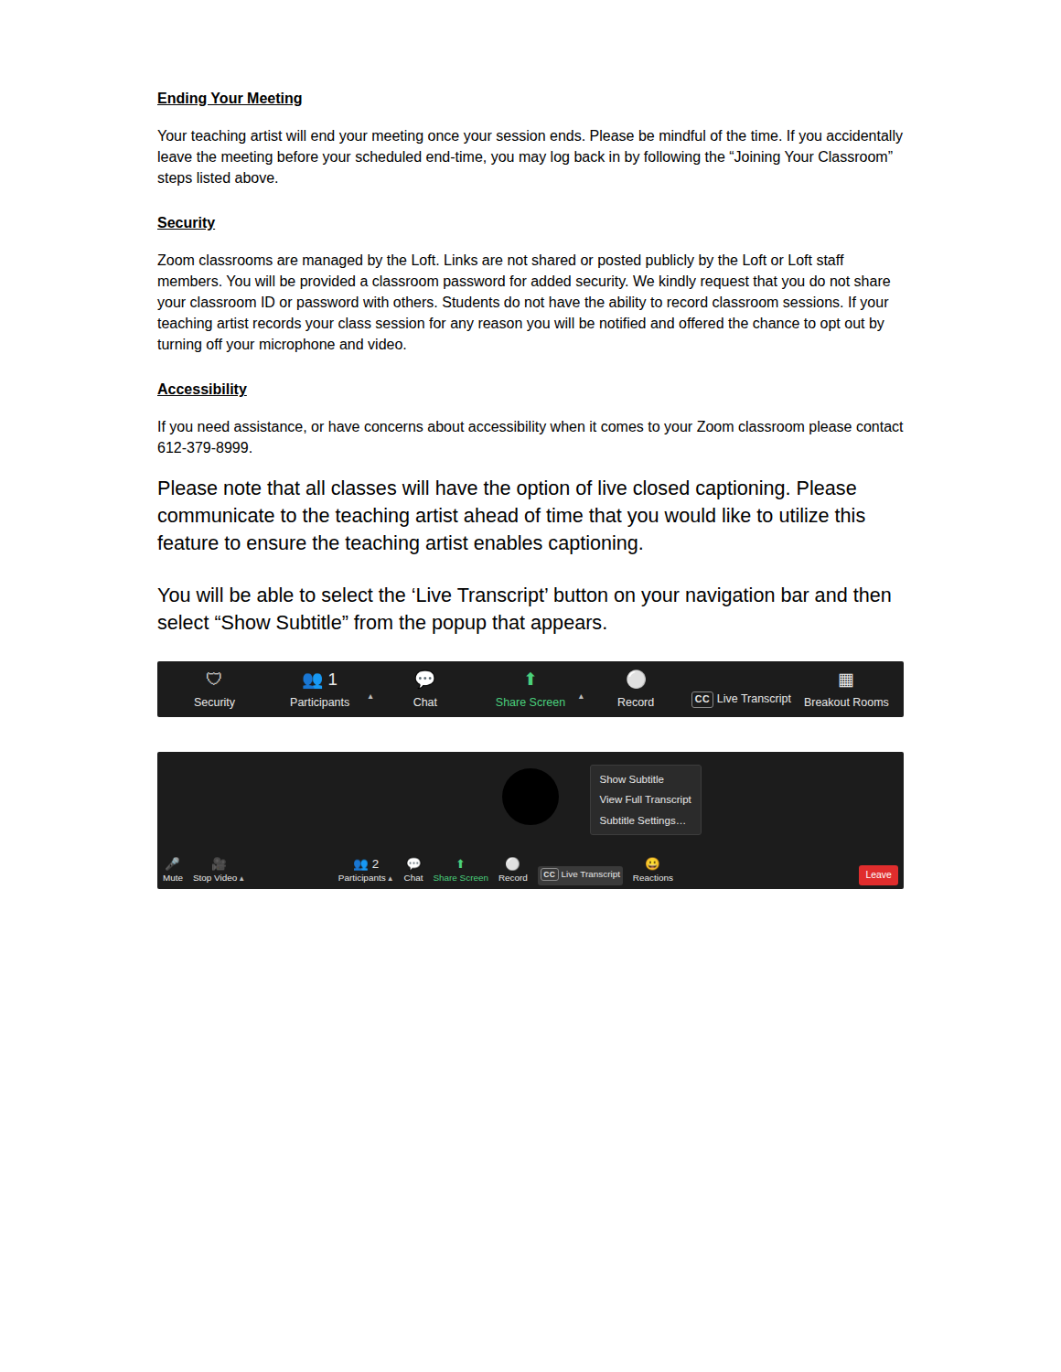Ending Your Meeting
Your teaching artist will end your meeting once your session ends. Please be mindful of the time. If you accidentally leave the meeting before your scheduled end-time, you may log back in by following the “Joining Your Classroom” steps listed above.
Security
Zoom classrooms are managed by the Loft. Links are not shared or posted publicly by the Loft or Loft staff members. You will be provided a classroom password for added security. We kindly request that you do not share your classroom ID or password with others. Students do not have the ability to record classroom sessions. If your teaching artist records your class session for any reason you will be notified and offered the chance to opt out by turning off your microphone and video.
Accessibility
If you need assistance, or have concerns about accessibility when it comes to your Zoom classroom please contact 612-379-8999.
Please note that all classes will have the option of live closed captioning. Please communicate to the teaching artist ahead of time that you would like to utilize this feature to ensure the teaching artist enables captioning.
You will be able to select the ‘Live Transcript’ button on your navigation bar and then select “Show Subtitle” from the popup that appears.
🛡 Security
👥 1 Participants ▲
💬 Chat
⬆ Share Screen ▲
⚪ Record
CC Live Transcript
▦ Breakout Rooms
Show Subtitle
View Full Transcript
Subtitle Settings…
🎤 Mute
🎥 Stop Video▲
👥 2 Participants▲
💬 Chat
⬆ Share Screen
⚪ Record
CC Live Transcript
😀 Reactions
Leave